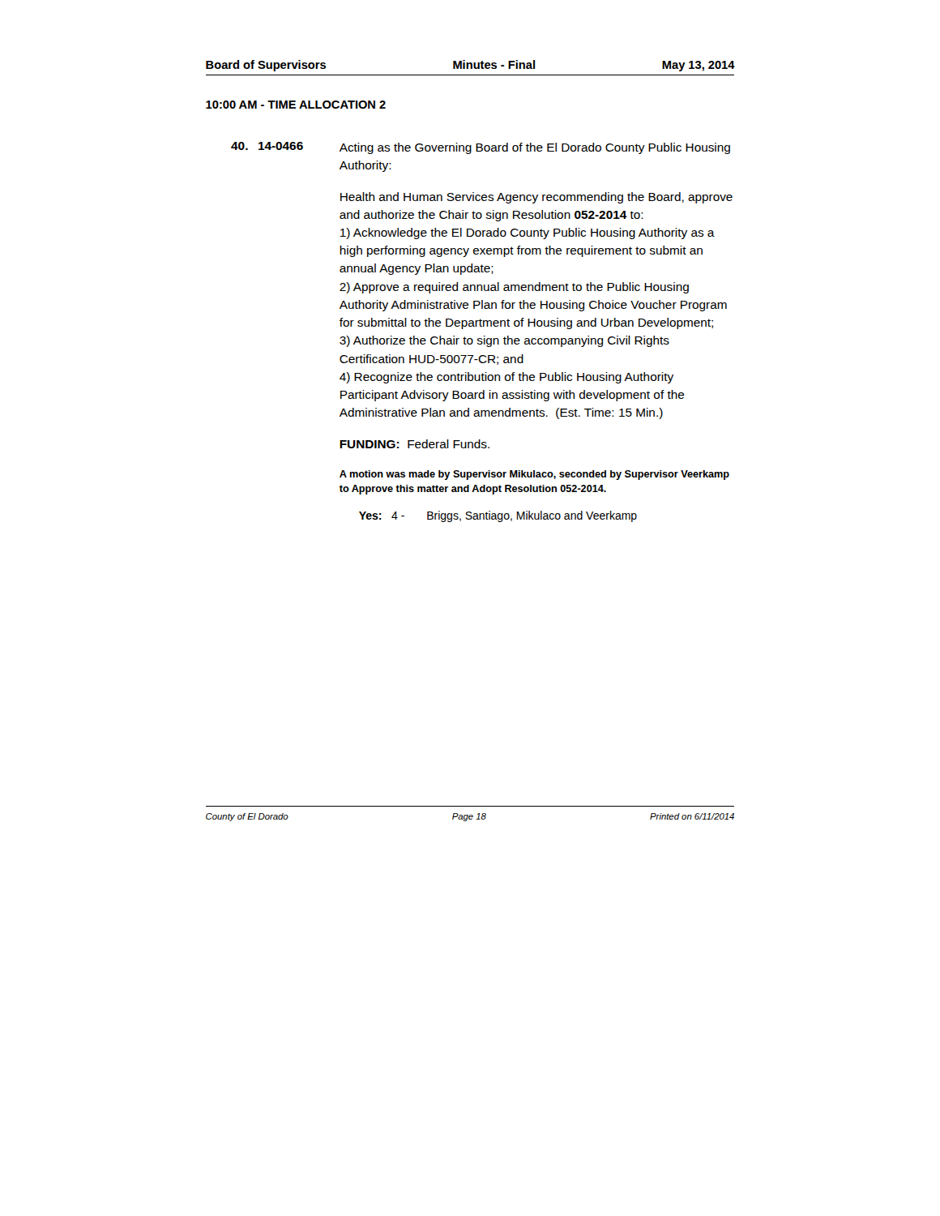Board of Supervisors
Minutes - Final
May 13, 2014
10:00 AM - TIME ALLOCATION 2
40.
14-0466
Acting as the Governing Board of the El Dorado County Public Housing Authority:
Health and Human Services Agency recommending the Board, approve and authorize the Chair to sign Resolution 052-2014 to:
1) Acknowledge the El Dorado County Public Housing Authority as a high performing agency exempt from the requirement to submit an annual Agency Plan update;
2) Approve a required annual amendment to the Public Housing Authority Administrative Plan for the Housing Choice Voucher Program for submittal to the Department of Housing and Urban Development;
3) Authorize the Chair to sign the accompanying Civil Rights Certification HUD-50077-CR; and
4) Recognize the contribution of the Public Housing Authority Participant Advisory Board in assisting with development of the Administrative Plan and amendments. (Est. Time: 15 Min.)
FUNDING: Federal Funds.
A motion was made by Supervisor Mikulaco, seconded by Supervisor Veerkamp to Approve this matter and Adopt Resolution 052-2014.
Yes:
4 -
Briggs, Santiago, Mikulaco and Veerkamp
County of El Dorado
Page 18
Printed on 6/11/2014